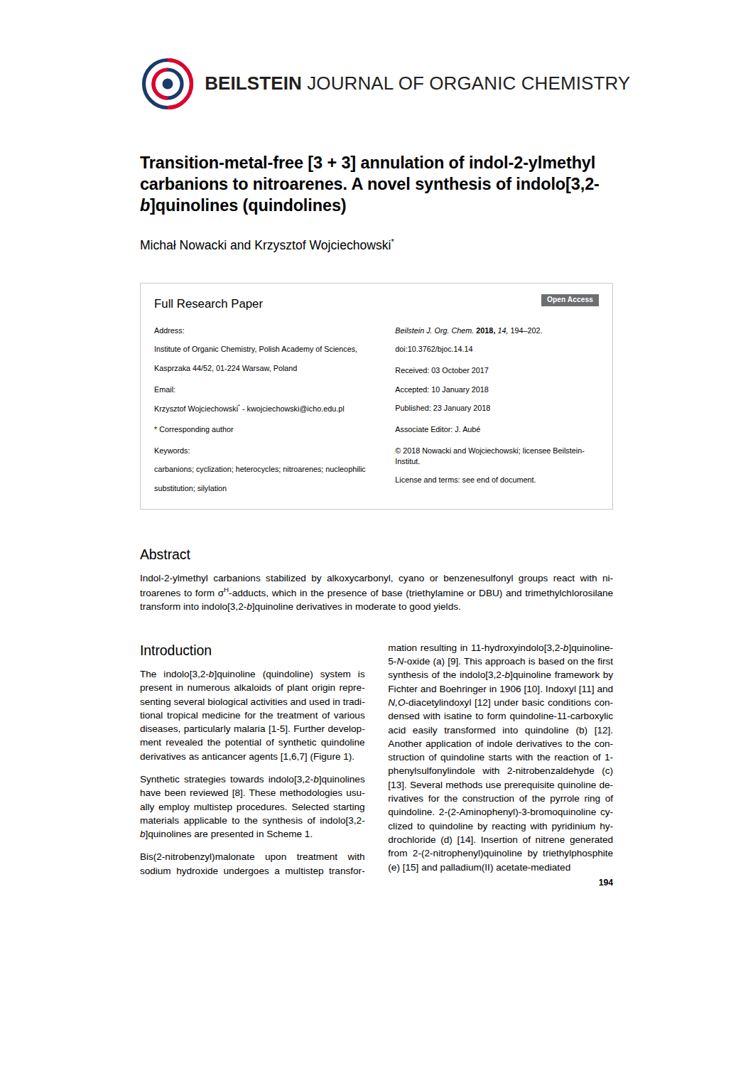BEILSTEIN JOURNAL OF ORGANIC CHEMISTRY
Transition-metal-free [3 + 3] annulation of indol-2-ylmethyl carbanions to nitroarenes. A novel synthesis of indolo[3,2-b]quinolines (quindolines)
Michał Nowacki and Krzysztof Wojciechowski*
Open Access
Full Research Paper
Address:
Institute of Organic Chemistry, Polish Academy of Sciences,
Kasprzaka 44/52, 01-224 Warsaw, Poland
Email:
Krzysztof Wojciechowski* - kwojciechowski@icho.edu.pl
* Corresponding author
Keywords:
carbanions; cyclization; heterocycles; nitroarenes; nucleophilic
substitution; silylation
Beilstein J. Org. Chem. 2018, 14, 194–202.
doi:10.3762/bjoc.14.14
Received: 03 October 2017
Accepted: 10 January 2018
Published: 23 January 2018
Associate Editor: J. Aubé
© 2018 Nowacki and Wojciechowski; licensee Beilstein-Institut.
License and terms: see end of document.
Abstract
Indol-2-ylmethyl carbanions stabilized by alkoxycarbonyl, cyano or benzenesulfonyl groups react with nitroarenes to form σH-adducts, which in the presence of base (triethylamine or DBU) and trimethylchlorosilane transform into indolo[3,2-b]quinoline derivatives in moderate to good yields.
Introduction
The indolo[3,2-b]quinoline (quindoline) system is present in numerous alkaloids of plant origin representing several biological activities and used in traditional tropical medicine for the treatment of various diseases, particularly malaria [1-5]. Further development revealed the potential of synthetic quindoline derivatives as anticancer agents [1,6,7] (Figure 1).
Synthetic strategies towards indolo[3,2-b]quinolines have been reviewed [8]. These methodologies usually employ multistep procedures. Selected starting materials applicable to the synthesis of indolo[3,2-b]quinolines are presented in Scheme 1.
Bis(2-nitrobenzyl)malonate upon treatment with sodium hydroxide undergoes a multistep transformation resulting in 11-hydroxyindolo[3,2-b]quinoline-5-N-oxide (a) [9]. This approach is based on the first synthesis of the indolo[3,2-b]quinoline framework by Fichter and Boehringer in 1906 [10]. Indoxyl [11] and N,O-diacetylindoxyl [12] under basic conditions condensed with isatine to form quindoline-11-carboxylic acid easily transformed into quindoline (b) [12]. Another application of indole derivatives to the construction of quindoline starts with the reaction of 1-phenylsulfonylindole with 2-nitrobenzaldehyde (c) [13]. Several methods use prerequisite quinoline derivatives for the construction of the pyrrole ring of quindoline. 2-(2-Aminophenyl)-3-bromoquinoline cyclized to quindoline by reacting with pyridinium hydrochloride (d) [14]. Insertion of nitrene generated from 2-(2-nitrophenyl)quinoline by triethylphosphite (e) [15] and palladium(II) acetate-mediated
194